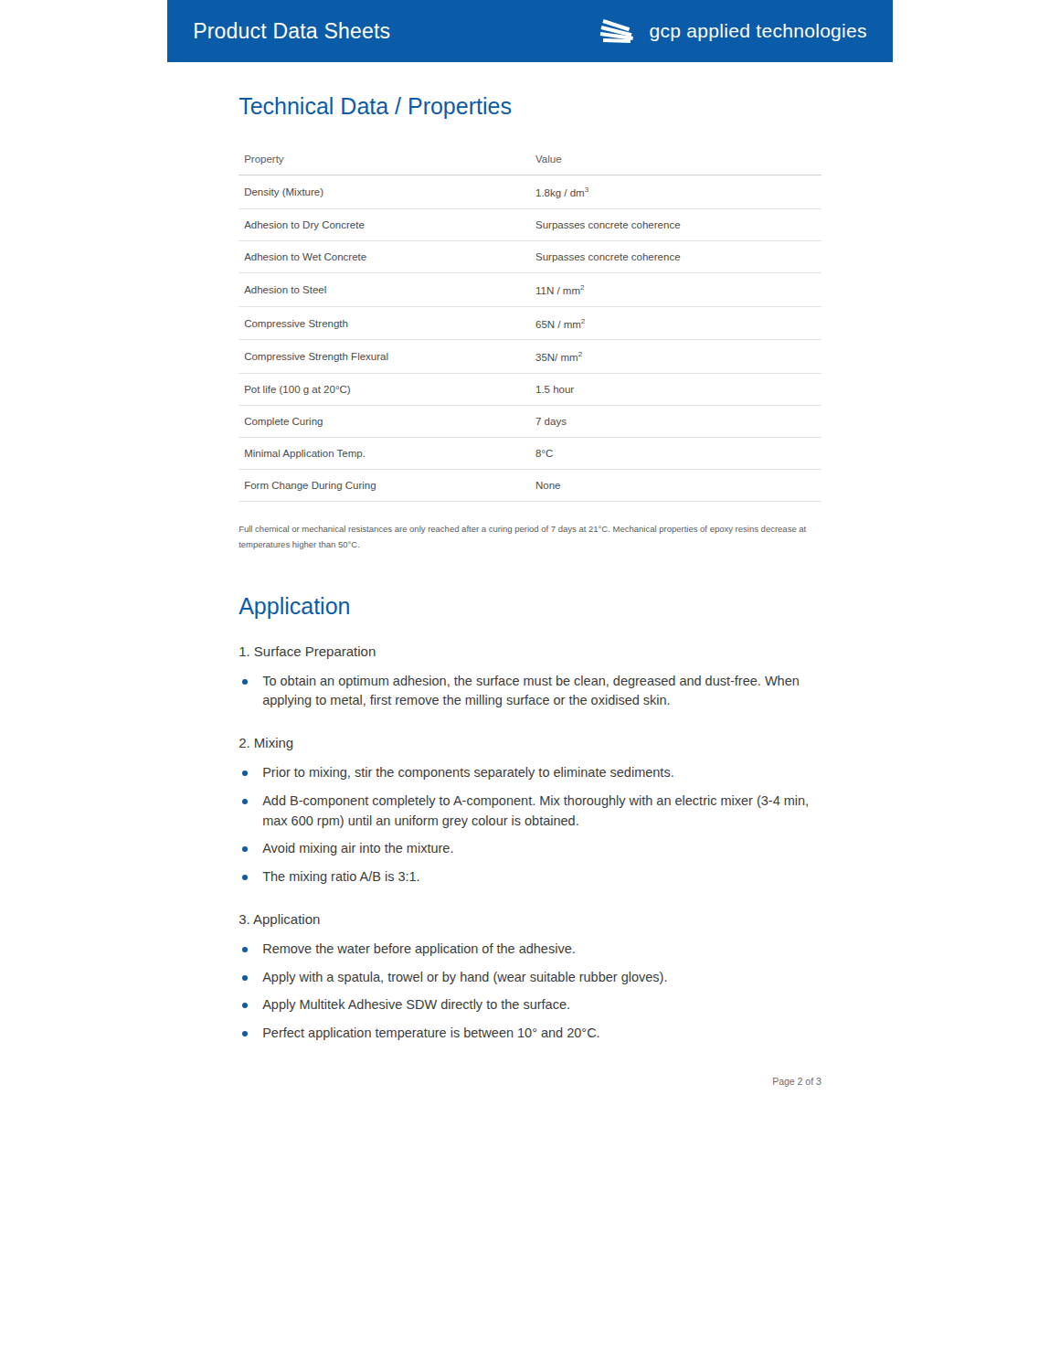Product Data Sheets
gcp applied technologies
Technical Data / Properties
| Property | Value |
| --- | --- |
| Density (Mixture) | 1.8kg / dm 3 |
| Adhesion to Dry Concrete | Surpasses concrete coherence |
| Adhesion to Wet Concrete | Surpasses concrete coherence |
| Adhesion to Steel | 11N / mm 2 |
| Compressive Strength | 65N / mm 2 |
| Compressive Strength Flexural | 35N/ mm 2 |
| Pot life (100 g at 20°C) | 1.5 hour |
| Complete Curing | 7 days |
| Minimal Application Temp. | 8°C |
| Form Change During Curing | None |
Full chemical or mechanical resistances are only reached after a curing period of 7 days at 21°C. Mechanical properties of epoxy resins decrease at temperatures higher than 50°C.
Application
1. Surface Preparation
To obtain an optimum adhesion, the surface must be clean, degreased and dust-free. When applying to metal, first remove the milling surface or the oxidised skin.
2. Mixing
Prior to mixing, stir the components separately to eliminate sediments.
Add B-component completely to A-component. Mix thoroughly with an electric mixer (3-4 min, max 600 rpm) until an uniform grey colour is obtained.
Avoid mixing air into the mixture.
The mixing ratio A/B is 3:1.
3. Application
Remove the water before application of the adhesive.
Apply with a spatula, trowel or by hand (wear suitable rubber gloves).
Apply Multitek Adhesive SDW directly to the surface.
Perfect application temperature is between 10° and 20°C.
Page 2 of 3